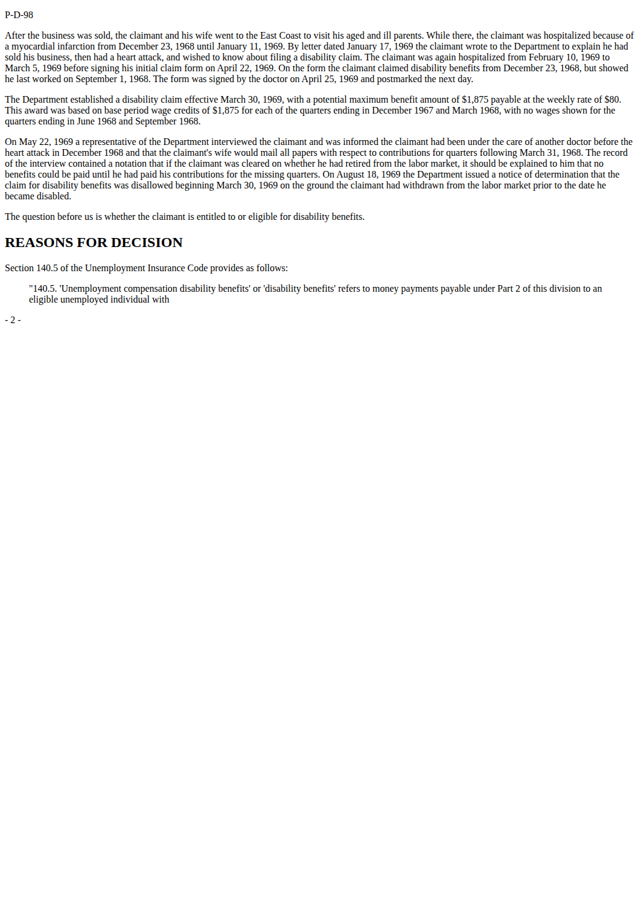P-D-98
After the business was sold, the claimant and his wife went to the East Coast to visit his aged and ill parents. While there, the claimant was hospitalized because of a myocardial infarction from December 23, 1968 until January 11, 1969. By letter dated January 17, 1969 the claimant wrote to the Department to explain he had sold his business, then had a heart attack, and wished to know about filing a disability claim. The claimant was again hospitalized from February 10, 1969 to March 5, 1969 before signing his initial claim form on April 22, 1969. On the form the claimant claimed disability benefits from December 23, 1968, but showed he last worked on September 1, 1968. The form was signed by the doctor on April 25, 1969 and postmarked the next day.
The Department established a disability claim effective March 30, 1969, with a potential maximum benefit amount of $1,875 payable at the weekly rate of $80. This award was based on base period wage credits of $1,875 for each of the quarters ending in December 1967 and March 1968, with no wages shown for the quarters ending in June 1968 and September 1968.
On May 22, 1969 a representative of the Department interviewed the claimant and was informed the claimant had been under the care of another doctor before the heart attack in December 1968 and that the claimant's wife would mail all papers with respect to contributions for quarters following March 31, 1968. The record of the interview contained a notation that if the claimant was cleared on whether he had retired from the labor market, it should be explained to him that no benefits could be paid until he had paid his contributions for the missing quarters. On August 18, 1969 the Department issued a notice of determination that the claim for disability benefits was disallowed beginning March 30, 1969 on the ground the claimant had withdrawn from the labor market prior to the date he became disabled.
The question before us is whether the claimant is entitled to or eligible for disability benefits.
REASONS FOR DECISION
Section 140.5 of the Unemployment Insurance Code provides as follows:
"140.5. 'Unemployment compensation disability benefits' or 'disability benefits' refers to money payments payable under Part 2 of this division to an eligible unemployed individual with
- 2 -